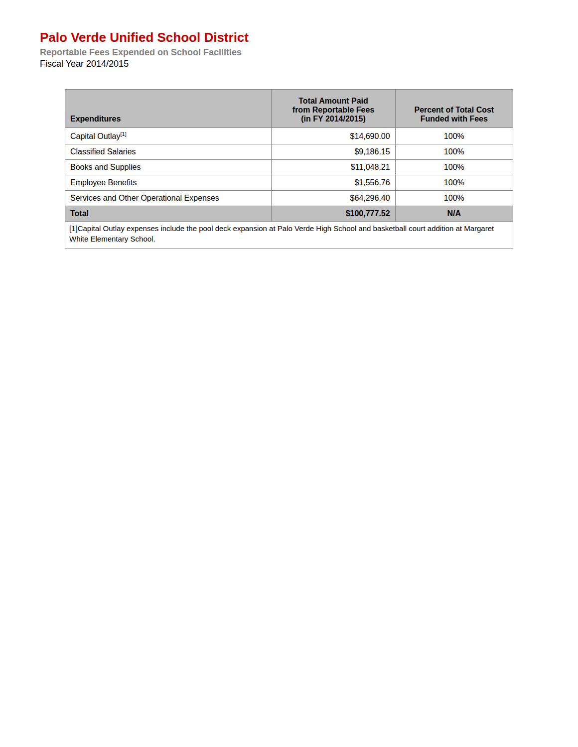Palo Verde Unified School District
Reportable Fees Expended on School Facilities
Fiscal Year 2014/2015
| Expenditures | Total Amount Paid from Reportable Fees (in FY 2014/2015) | Percent of Total Cost Funded with Fees |
| --- | --- | --- |
| Capital Outlay [1] | $14,690.00 | 100% |
| Classified Salaries | $9,186.15 | 100% |
| Books and Supplies | $11,048.21 | 100% |
| Employee Benefits | $1,556.76 | 100% |
| Services and Other Operational Expenses | $64,296.40 | 100% |
| Total | $100,777.52 | N/A |
| [1]Capital Outlay expenses include the pool deck expansion at Palo Verde High School and basketball court addition at Margaret White Elementary School. |